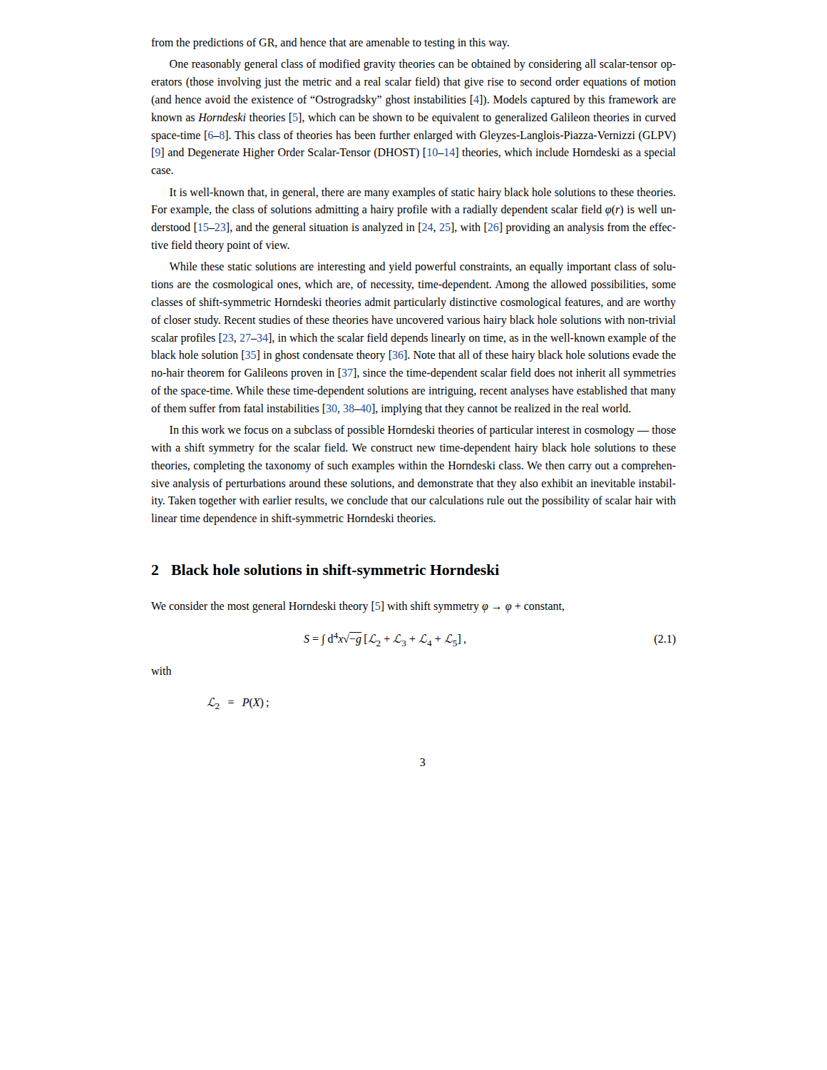from the predictions of GR, and hence that are amenable to testing in this way.
One reasonably general class of modified gravity theories can be obtained by considering all scalar-tensor operators (those involving just the metric and a real scalar field) that give rise to second order equations of motion (and hence avoid the existence of “Ostrogradsky” ghost instabilities [4]). Models captured by this framework are known as Horndeski theories [5], which can be shown to be equivalent to generalized Galileon theories in curved space-time [6–8]. This class of theories has been further enlarged with Gleyzes-Langlois-Piazza-Vernizzi (GLPV) [9] and Degenerate Higher Order Scalar-Tensor (DHOST) [10–14] theories, which include Horndeski as a special case.
It is well-known that, in general, there are many examples of static hairy black hole solutions to these theories. For example, the class of solutions admitting a hairy profile with a radially dependent scalar field φ(r) is well understood [15–23], and the general situation is analyzed in [24, 25], with [26] providing an analysis from the effective field theory point of view.
While these static solutions are interesting and yield powerful constraints, an equally important class of solutions are the cosmological ones, which are, of necessity, time-dependent. Among the allowed possibilities, some classes of shift-symmetric Horndeski theories admit particularly distinctive cosmological features, and are worthy of closer study. Recent studies of these theories have uncovered various hairy black hole solutions with non-trivial scalar profiles [23, 27–34], in which the scalar field depends linearly on time, as in the well-known example of the black hole solution [35] in ghost condensate theory [36]. Note that all of these hairy black hole solutions evade the no-hair theorem for Galileons proven in [37], since the time-dependent scalar field does not inherit all symmetries of the space-time. While these time-dependent solutions are intriguing, recent analyses have established that many of them suffer from fatal instabilities [30, 38–40], implying that they cannot be realized in the real world.
In this work we focus on a subclass of possible Horndeski theories of particular interest in cosmology — those with a shift symmetry for the scalar field. We construct new time-dependent hairy black hole solutions to these theories, completing the taxonomy of such examples within the Horndeski class. We then carry out a comprehensive analysis of perturbations around these solutions, and demonstrate that they also exhibit an inevitable instability. Taken together with earlier results, we conclude that our calculations rule out the possibility of scalar hair with linear time dependence in shift-symmetric Horndeski theories.
2 Black hole solutions in shift-symmetric Horndeski
We consider the most general Horndeski theory [5] with shift symmetry φ → φ + constant,
S = ∫ d4x√−g [ℒ2 + ℒ3 + ℒ4 + ℒ5] ,
(2.1)
with
| ℒ 2 | = | P ( X ) ; |
3